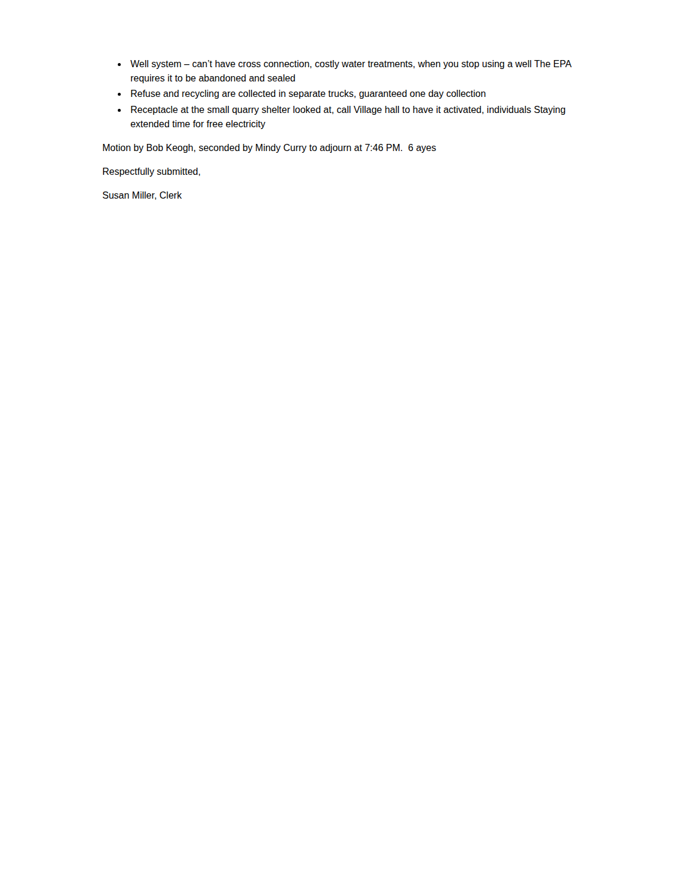Well system – can’t have cross connection, costly water treatments, when you stop using a well The EPA requires it to be abandoned and sealed
Refuse and recycling are collected in separate trucks, guaranteed one day collection
Receptacle at the small quarry shelter looked at, call Village hall to have it activated, individuals Staying extended time for free electricity
Motion by Bob Keogh, seconded by Mindy Curry to adjourn at 7:46 PM. 6 ayes
Respectfully submitted,
Susan Miller, Clerk